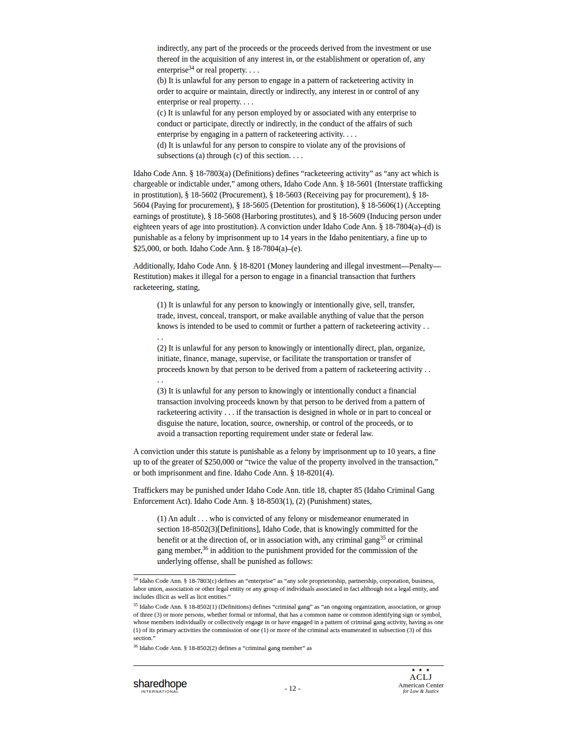indirectly, any part of the proceeds or the proceeds derived from the investment or use thereof in the acquisition of any interest in, or the establishment or operation of, any enterprise34 or real property. . . .
(b) It is unlawful for any person to engage in a pattern of racketeering activity in order to acquire or maintain, directly or indirectly, any interest in or control of any enterprise or real property. . . .
(c) It is unlawful for any person employed by or associated with any enterprise to conduct or participate, directly or indirectly, in the conduct of the affairs of such enterprise by engaging in a pattern of racketeering activity. . . .
(d) It is unlawful for any person to conspire to violate any of the provisions of subsections (a) through (c) of this section. . . .
Idaho Code Ann. § 18-7803(a) (Definitions) defines “racketeering activity” as “any act which is chargeable or indictable under,” among others, Idaho Code Ann. § 18-5601 (Interstate trafficking in prostitution), § 18-5602 (Procurement), § 18-5603 (Receiving pay for procurement), § 18-5604 (Paying for procurement), § 18-5605 (Detention for prostitution), § 18-5606(1) (Accepting earnings of prostitute), § 18-5608 (Harboring prostitutes), and § 18-5609 (Inducing person under eighteen years of age into prostitution). A conviction under Idaho Code Ann. § 18-7804(a)–(d) is punishable as a felony by imprisonment up to 14 years in the Idaho penitentiary, a fine up to $25,000, or both. Idaho Code Ann. § 18-7804(a)–(e).
Additionally, Idaho Code Ann. § 18-8201 (Money laundering and illegal investment—Penalty—Restitution) makes it illegal for a person to engage in a financial transaction that furthers racketeering, stating,
(1) It is unlawful for any person to knowingly or intentionally give, sell, transfer, trade, invest, conceal, transport, or make available anything of value that the person knows is intended to be used to commit or further a pattern of racketeering activity . . . .
(2) It is unlawful for any person to knowingly or intentionally direct, plan, organize, initiate, finance, manage, supervise, or facilitate the transportation or transfer of proceeds known by that person to be derived from a pattern of racketeering activity . . . .
(3) It is unlawful for any person to knowingly or intentionally conduct a financial transaction involving proceeds known by that person to be derived from a pattern of racketeering activity . . . if the transaction is designed in whole or in part to conceal or disguise the nature, location, source, ownership, or control of the proceeds, or to avoid a transaction reporting requirement under state or federal law.
A conviction under this statute is punishable as a felony by imprisonment up to 10 years, a fine up to of the greater of $250,000 or “twice the value of the property involved in the transaction,” or both imprisonment and fine. Idaho Code Ann. § 18-8201(4).
Traffickers may be punished under Idaho Code Ann. title 18, chapter 85 (Idaho Criminal Gang Enforcement Act). Idaho Code Ann. § 18-8503(1), (2) (Punishment) states,
(1) An adult . . . who is convicted of any felony or misdemeanor enumerated in section 18-8502(3)[Definitions], Idaho Code, that is knowingly committed for the benefit or at the direction of, or in association with, any criminal gang35 or criminal gang member,36 in addition to the punishment provided for the commission of the underlying offense, shall be punished as follows:
34 Idaho Code Ann. § 18-7803(c) defines an “enterprise” as “any sole proprietorship, partnership, corporation, business, labor union, association or other legal entity or any group of individuals associated in fact although not a legal entity, and includes illicit as well as licit entities.”
35 Idaho Code Ann. § 18-8502(1) (Definitions) defines “criminal gang” as “an ongoing organization, association, or group of three (3) or more persons, whether formal or informal, that has a common name or common identifying sign or symbol, whose members individually or collectively engage in or have engaged in a pattern of criminal gang activity, having as one (1) of its primary activities the commission of one (1) or more of the criminal acts enumerated in subsection (3) of this section.”
36 Idaho Code Ann. § 18-8502(2) defines a “criminal gang member” as
sharedhope
INTERNATIONAL
- 12 -
★ ★ ★
ACLJ
American Center
for Law & Justice